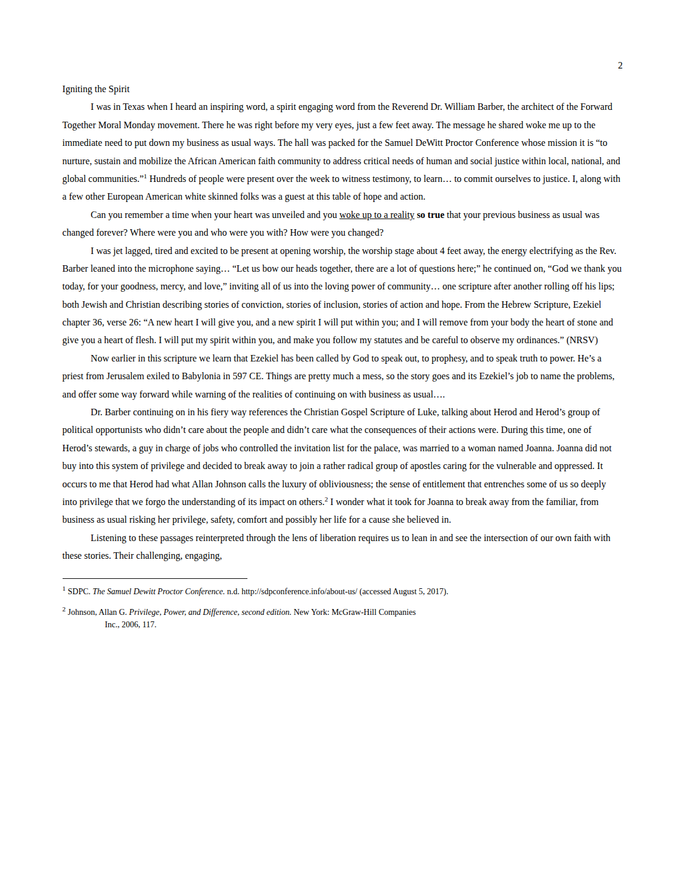2
Igniting the Spirit
I was in Texas when I heard an inspiring word, a spirit engaging word from the Reverend Dr. William Barber, the architect of the Forward Together Moral Monday movement. There he was right before my very eyes, just a few feet away. The message he shared woke me up to the immediate need to put down my business as usual ways. The hall was packed for the Samuel DeWitt Proctor Conference whose mission it is “to nurture, sustain and mobilize the African American faith community to address critical needs of human and social justice within local, national, and global communities.”1 Hundreds of people were present over the week to witness testimony, to learn… to commit ourselves to justice. I, along with a few other European American white skinned folks was a guest at this table of hope and action.
Can you remember a time when your heart was unveiled and you woke up to a reality so true that your previous business as usual was changed forever? Where were you and who were you with? How were you changed?
I was jet lagged, tired and excited to be present at opening worship, the worship stage about 4 feet away, the energy electrifying as the Rev. Barber leaned into the microphone saying… “Let us bow our heads together, there are a lot of questions here;” he continued on, “God we thank you today, for your goodness, mercy, and love,” inviting all of us into the loving power of community… one scripture after another rolling off his lips; both Jewish and Christian describing stories of conviction, stories of inclusion, stories of action and hope. From the Hebrew Scripture, Ezekiel chapter 36, verse 26: “A new heart I will give you, and a new spirit I will put within you; and I will remove from your body the heart of stone and give you a heart of flesh. I will put my spirit within you, and make you follow my statutes and be careful to observe my ordinances.” (NRSV)
Now earlier in this scripture we learn that Ezekiel has been called by God to speak out, to prophesy, and to speak truth to power. He’s a priest from Jerusalem exiled to Babylonia in 597 CE. Things are pretty much a mess, so the story goes and its Ezekiel’s job to name the problems, and offer some way forward while warning of the realities of continuing on with business as usual….
Dr. Barber continuing on in his fiery way references the Christian Gospel Scripture of Luke, talking about Herod and Herod’s group of political opportunists who didn’t care about the people and didn’t care what the consequences of their actions were. During this time, one of Herod’s stewards, a guy in charge of jobs who controlled the invitation list for the palace, was married to a woman named Joanna. Joanna did not buy into this system of privilege and decided to break away to join a rather radical group of apostles caring for the vulnerable and oppressed. It occurs to me that Herod had what Allan Johnson calls the luxury of obliviousness; the sense of entitlement that entrenches some of us so deeply into privilege that we forgo the understanding of its impact on others.2 I wonder what it took for Joanna to break away from the familiar, from business as usual risking her privilege, safety, comfort and possibly her life for a cause she believed in.
Listening to these passages reinterpreted through the lens of liberation requires us to lean in and see the intersection of our own faith with these stories. Their challenging, engaging,
1 SDPC. The Samuel Dewitt Proctor Conference. n.d. http://sdpconference.info/about-us/ (accessed August 5, 2017).
2 Johnson, Allan G. Privilege, Power, and Difference, second edition. New York: McGraw-Hill Companies Inc., 2006, 117.